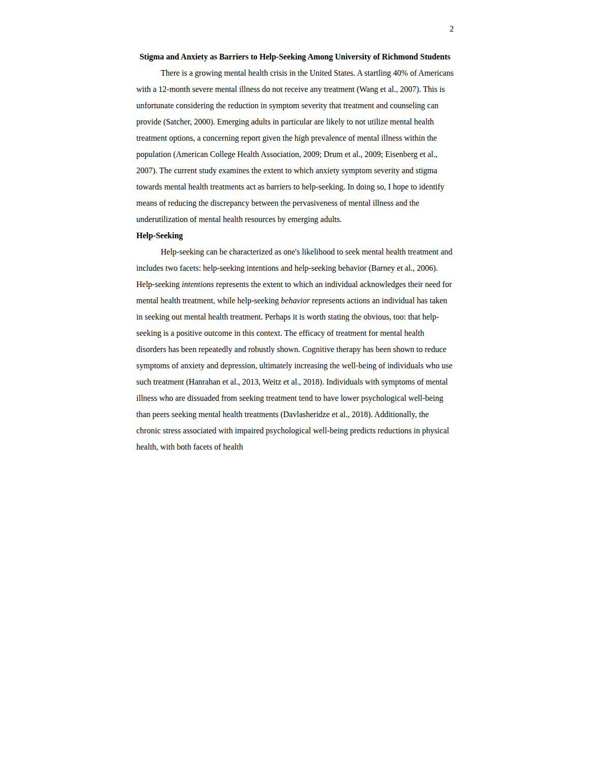2
Stigma and Anxiety as Barriers to Help-Seeking Among University of Richmond Students
There is a growing mental health crisis in the United States. A startling 40% of Americans with a 12-month severe mental illness do not receive any treatment (Wang et al., 2007). This is unfortunate considering the reduction in symptom severity that treatment and counseling can provide (Satcher, 2000). Emerging adults in particular are likely to not utilize mental health treatment options, a concerning report given the high prevalence of mental illness within the population (American College Health Association, 2009; Drum et al., 2009; Eisenberg et al., 2007). The current study examines the extent to which anxiety symptom severity and stigma towards mental health treatments act as barriers to help-seeking. In doing so, I hope to identify means of reducing the discrepancy between the pervasiveness of mental illness and the underutilization of mental health resources by emerging adults.
Help-Seeking
Help-seeking can be characterized as one's likelihood to seek mental health treatment and includes two facets: help-seeking intentions and help-seeking behavior (Barney et al., 2006). Help-seeking intentions represents the extent to which an individual acknowledges their need for mental health treatment, while help-seeking behavior represents actions an individual has taken in seeking out mental health treatment. Perhaps it is worth stating the obvious, too: that help-seeking is a positive outcome in this context. The efficacy of treatment for mental health disorders has been repeatedly and robustly shown. Cognitive therapy has been shown to reduce symptoms of anxiety and depression, ultimately increasing the well-being of individuals who use such treatment (Hanrahan et al., 2013, Weitz et al., 2018). Individuals with symptoms of mental illness who are dissuaded from seeking treatment tend to have lower psychological well-being than peers seeking mental health treatments (Davlasheridze et al., 2018). Additionally, the chronic stress associated with impaired psychological well-being predicts reductions in physical health, with both facets of health